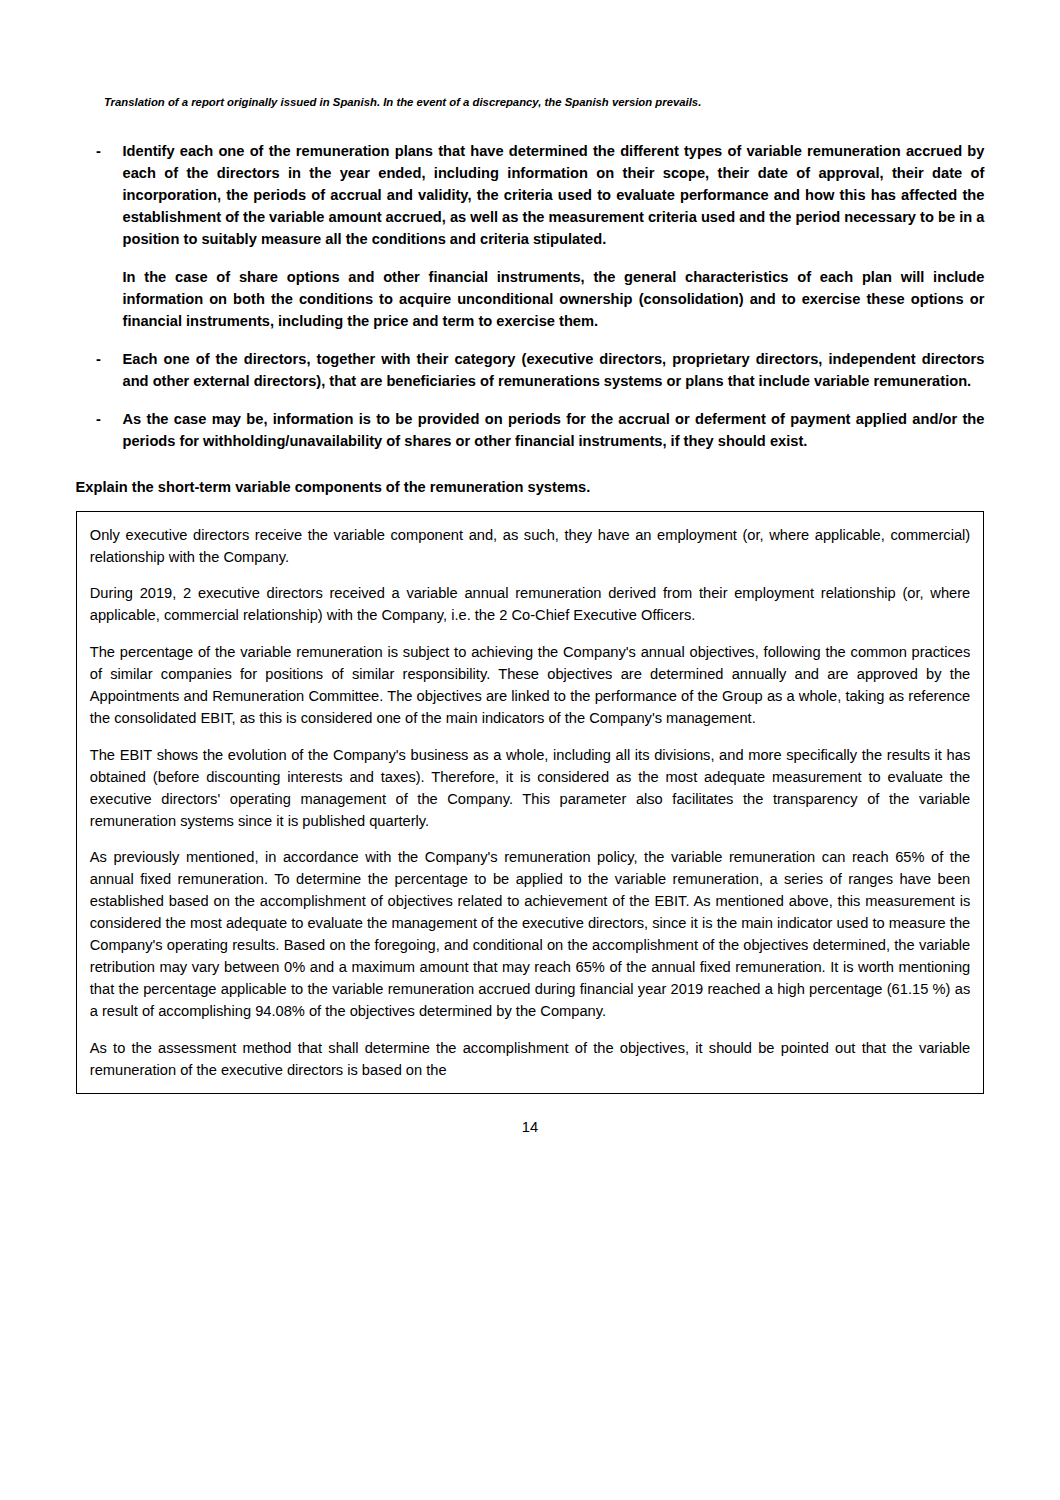Translation of a report originally issued in Spanish. In the event of a discrepancy, the Spanish version prevails.
Identify each one of the remuneration plans that have determined the different types of variable remuneration accrued by each of the directors in the year ended, including information on their scope, their date of approval, their date of incorporation, the periods of accrual and validity, the criteria used to evaluate performance and how this has affected the establishment of the variable amount accrued, as well as the measurement criteria used and the period necessary to be in a position to suitably measure all the conditions and criteria stipulated.
In the case of share options and other financial instruments, the general characteristics of each plan will include information on both the conditions to acquire unconditional ownership (consolidation) and to exercise these options or financial instruments, including the price and term to exercise them.
Each one of the directors, together with their category (executive directors, proprietary directors, independent directors and other external directors), that are beneficiaries of remunerations systems or plans that include variable remuneration.
As the case may be, information is to be provided on periods for the accrual or deferment of payment applied and/or the periods for withholding/unavailability of shares or other financial instruments, if they should exist.
Explain the short-term variable components of the remuneration systems.
Only executive directors receive the variable component and, as such, they have an employment (or, where applicable, commercial) relationship with the Company.
During 2019, 2 executive directors received a variable annual remuneration derived from their employment relationship (or, where applicable, commercial relationship) with the Company, i.e. the 2 Co-Chief Executive Officers.
The percentage of the variable remuneration is subject to achieving the Company's annual objectives, following the common practices of similar companies for positions of similar responsibility. These objectives are determined annually and are approved by the Appointments and Remuneration Committee. The objectives are linked to the performance of the Group as a whole, taking as reference the consolidated EBIT, as this is considered one of the main indicators of the Company's management.
The EBIT shows the evolution of the Company's business as a whole, including all its divisions, and more specifically the results it has obtained (before discounting interests and taxes). Therefore, it is considered as the most adequate measurement to evaluate the executive directors' operating management of the Company. This parameter also facilitates the transparency of the variable remuneration systems since it is published quarterly.
As previously mentioned, in accordance with the Company's remuneration policy, the variable remuneration can reach 65% of the annual fixed remuneration. To determine the percentage to be applied to the variable remuneration, a series of ranges have been established based on the accomplishment of objectives related to achievement of the EBIT. As mentioned above, this measurement is considered the most adequate to evaluate the management of the executive directors, since it is the main indicator used to measure the Company's operating results. Based on the foregoing, and conditional on the accomplishment of the objectives determined, the variable retribution may vary between 0% and a maximum amount that may reach 65% of the annual fixed remuneration. It is worth mentioning that the percentage applicable to the variable remuneration accrued during financial year 2019 reached a high percentage (61.15 %) as a result of accomplishing 94.08% of the objectives determined by the Company.
As to the assessment method that shall determine the accomplishment of the objectives, it should be pointed out that the variable remuneration of the executive directors is based on the
14